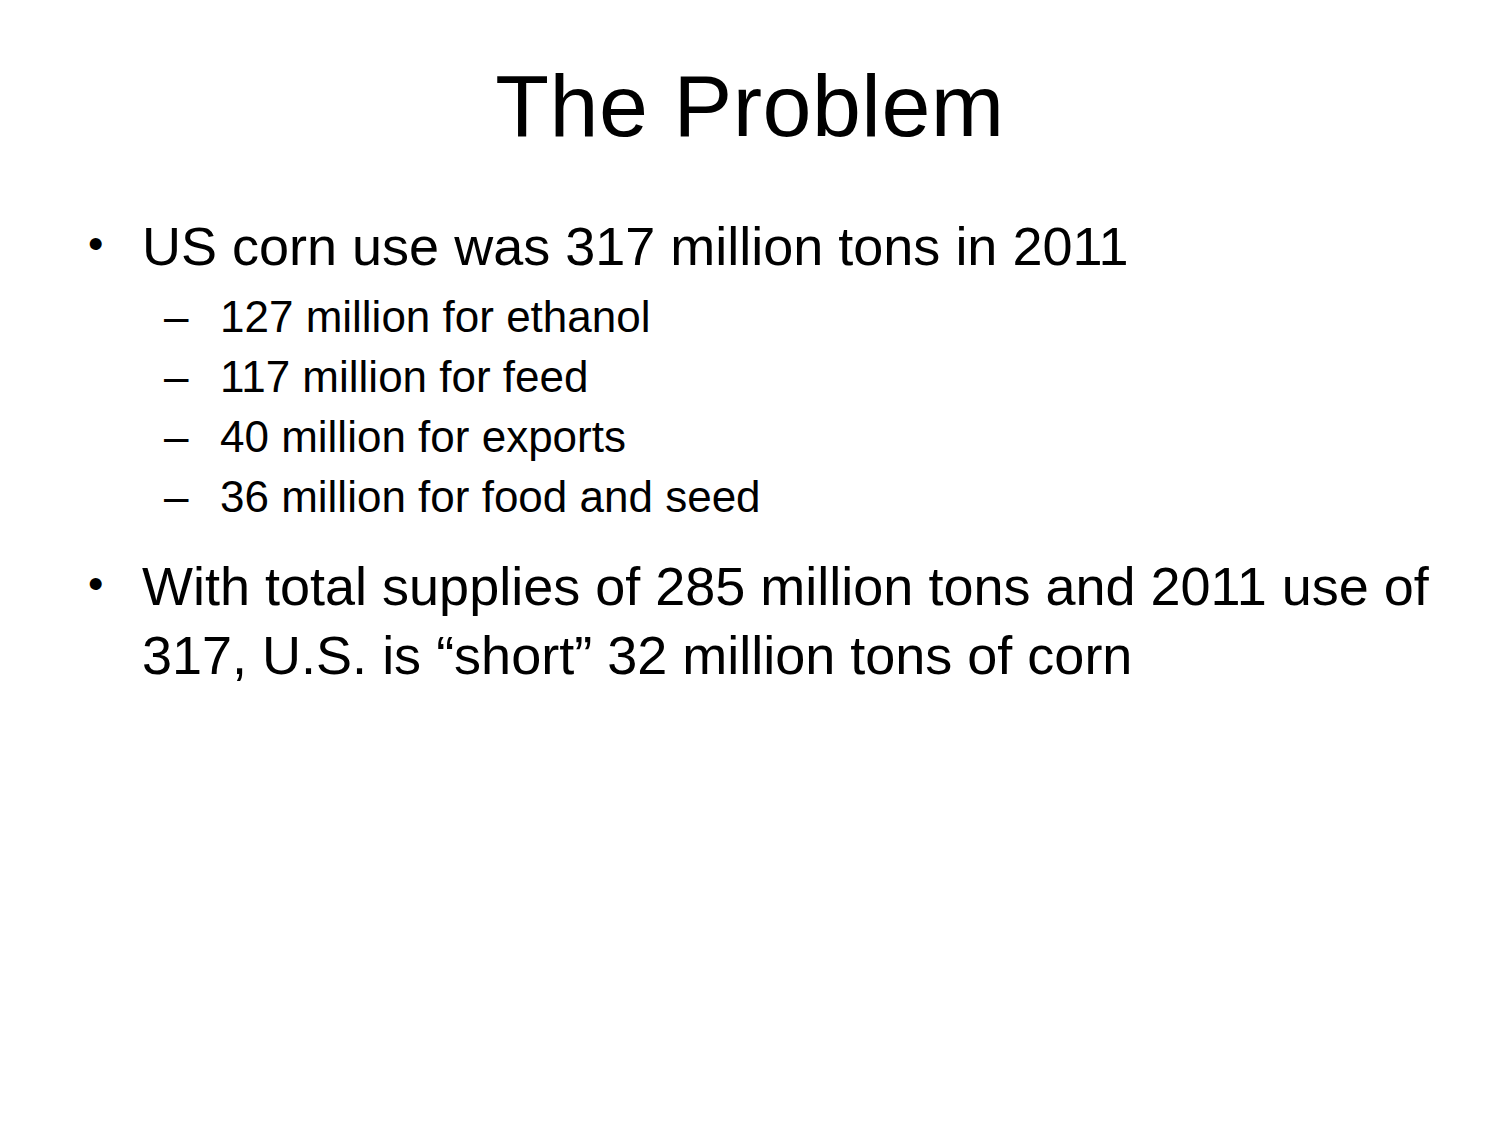The Problem
US corn use was 317 million tons in 2011
127 million for ethanol
117 million for feed
40 million for exports
36 million for food and seed
With total supplies of 285 million tons and 2011 use of 317, U.S. is “short” 32 million tons of corn